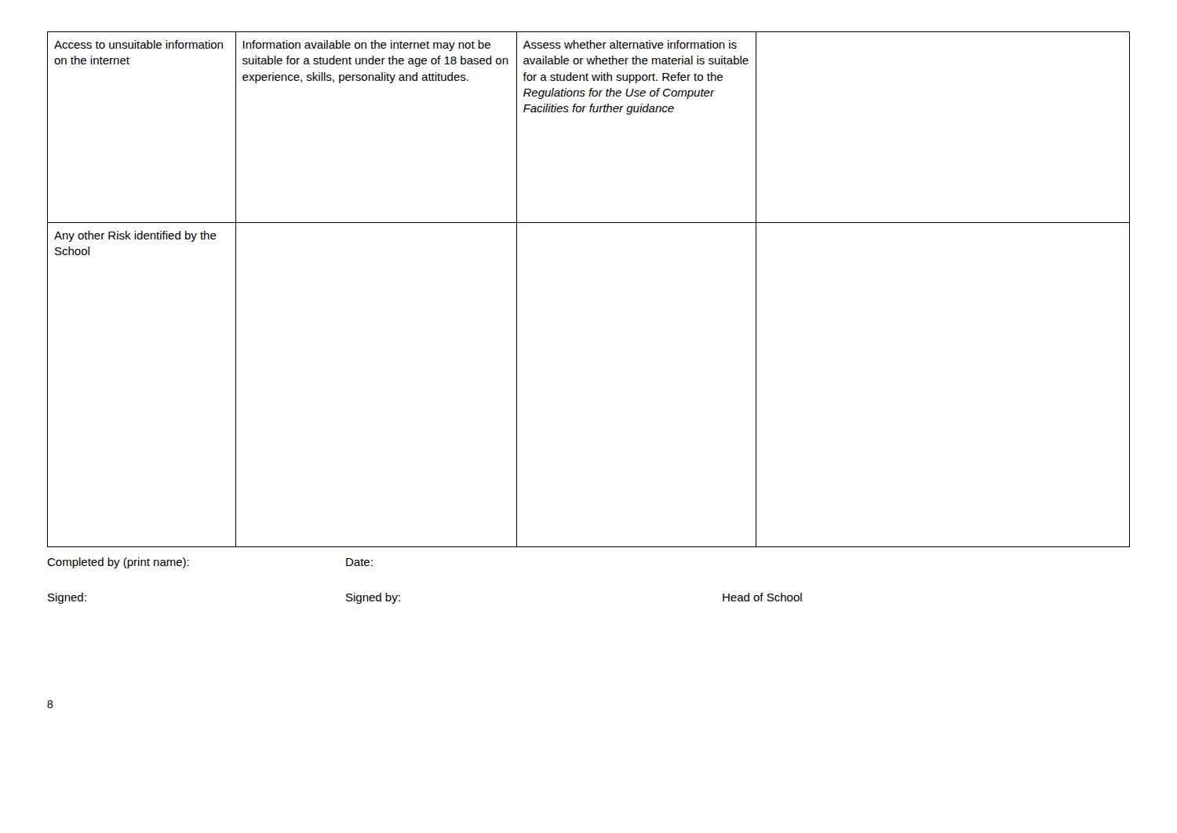| Access to unsuitable information on the internet | Information available on the internet may not be suitable for a student under the age of 18 based on experience, skills, personality and attitudes. | Assess whether alternative information is available or whether the material is suitable for a student with support. Refer to the Regulations for the Use of Computer Facilities for further guidance | |
| Any other Risk identified by the School | | | |
Completed by (print name): Date:
Signed: Signed by: Head of School
8